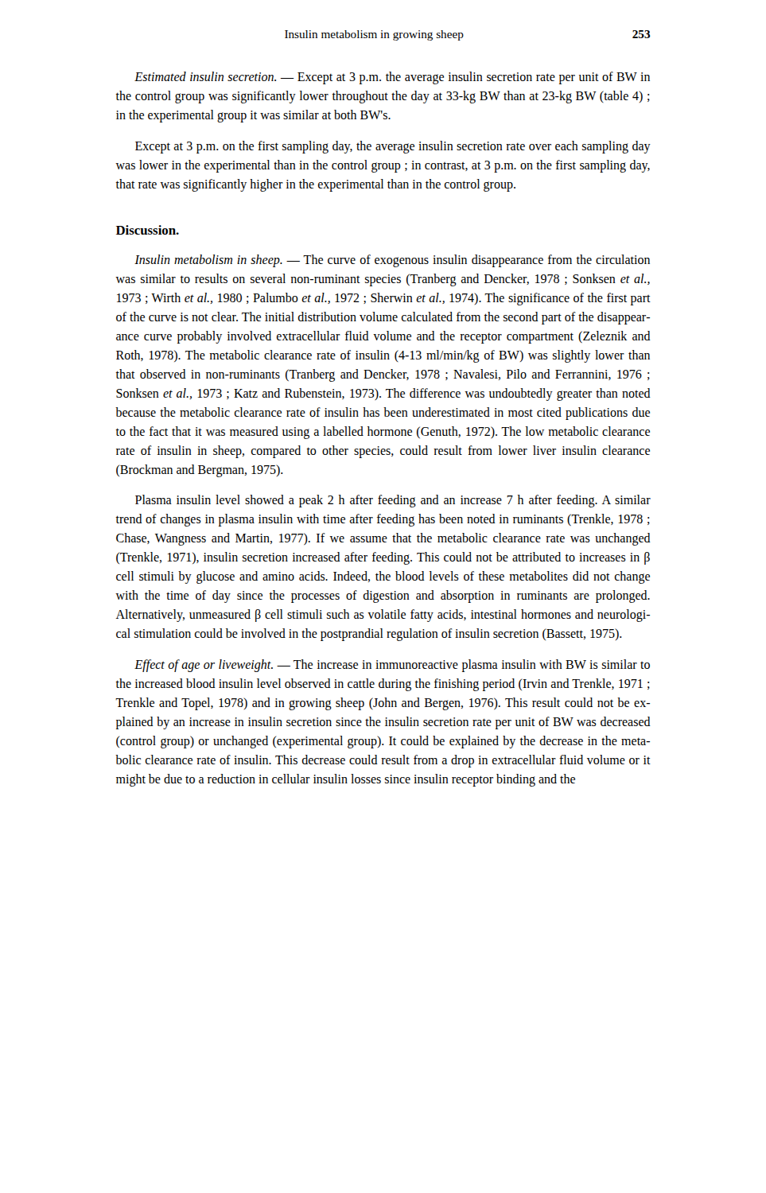Insulin metabolism in growing sheep 253
Estimated insulin secretion. — Except at 3 p.m. the average insulin secretion rate per unit of BW in the control group was significantly lower throughout the day at 33-kg BW than at 23-kg BW (table 4) ; in the experimental group it was similar at both BW's.
Except at 3 p.m. on the first sampling day, the average insulin secretion rate over each sampling day was lower in the experimental than in the control group ; in contrast, at 3 p.m. on the first sampling day, that rate was significantly higher in the experimental than in the control group.
Discussion.
Insulin metabolism in sheep. — The curve of exogenous insulin disappearance from the circulation was similar to results on several non-ruminant species (Tranberg and Dencker, 1978 ; Sonksen et al., 1973 ; Wirth et al., 1980 ; Palumbo et al., 1972 ; Sherwin et al., 1974). The significance of the first part of the curve is not clear. The initial distribution volume calculated from the second part of the disappearance curve probably involved extracellular fluid volume and the receptor compartment (Zeleznik and Roth, 1978). The metabolic clearance rate of insulin (4-13 ml/min/kg of BW) was slightly lower than that observed in non-ruminants (Tranberg and Dencker, 1978 ; Navalesi, Pilo and Ferrannini, 1976 ; Sonksen et al., 1973 ; Katz and Rubenstein, 1973). The difference was undoubtedly greater than noted because the metabolic clearance rate of insulin has been underestimated in most cited publications due to the fact that it was measured using a labelled hormone (Genuth, 1972). The low metabolic clearance rate of insulin in sheep, compared to other species, could result from lower liver insulin clearance (Brockman and Bergman, 1975).
Plasma insulin level showed a peak 2 h after feeding and an increase 7 h after feeding. A similar trend of changes in plasma insulin with time after feeding has been noted in ruminants (Trenkle, 1978 ; Chase, Wangness and Martin, 1977). If we assume that the metabolic clearance rate was unchanged (Trenkle, 1971), insulin secretion increased after feeding. This could not be attributed to increases in β cell stimuli by glucose and amino acids. Indeed, the blood levels of these metabolites did not change with the time of day since the processes of digestion and absorption in ruminants are prolonged. Alternatively, unmeasured β cell stimuli such as volatile fatty acids, intestinal hormones and neurological stimulation could be involved in the postprandial regulation of insulin secretion (Bassett, 1975).
Effect of age or liveweight. — The increase in immunoreactive plasma insulin with BW is similar to the increased blood insulin level observed in cattle during the finishing period (Irvin and Trenkle, 1971 ; Trenkle and Topel, 1978) and in growing sheep (John and Bergen, 1976). This result could not be explained by an increase in insulin secretion since the insulin secretion rate per unit of BW was decreased (control group) or unchanged (experimental group). It could be explained by the decrease in the metabolic clearance rate of insulin. This decrease could result from a drop in extracellular fluid volume or it might be due to a reduction in cellular insulin losses since insulin receptor binding and the